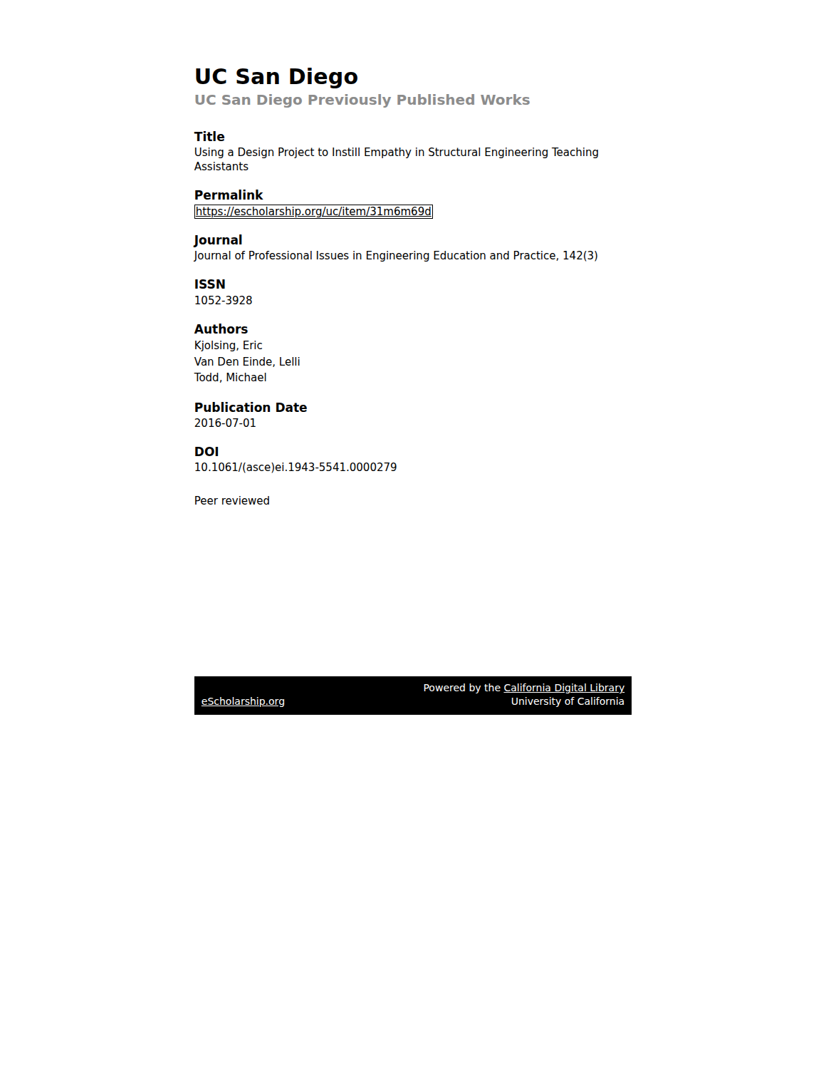UC San Diego
UC San Diego Previously Published Works
Title
Using a Design Project to Instill Empathy in Structural Engineering Teaching Assistants
Permalink
https://escholarship.org/uc/item/31m6m69d
Journal
Journal of Professional Issues in Engineering Education and Practice, 142(3)
ISSN
1052-3928
Authors
Kjolsing, Eric
Van Den Einde, Lelli
Todd, Michael
Publication Date
2016-07-01
DOI
10.1061/(asce)ei.1943-5541.0000279
Peer reviewed
eScholarship.org
Powered by the California Digital Library
University of California